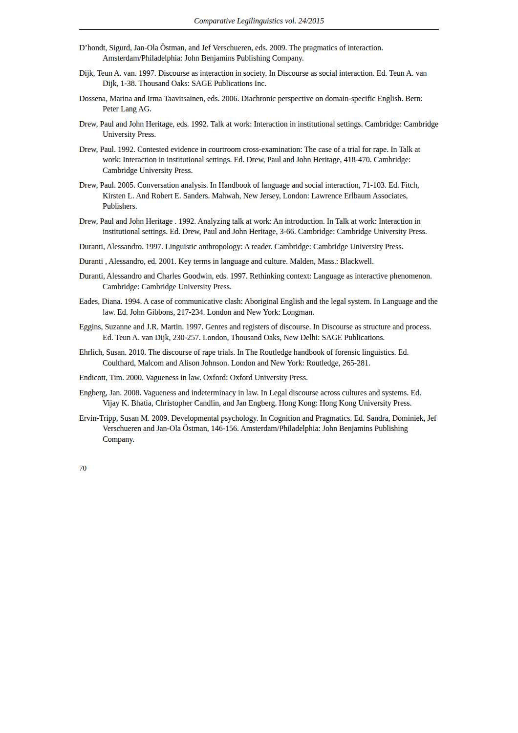Comparative Legilinguistics vol. 24/2015
D’hondt, Sigurd, Jan-Ola Östman, and Jef Verschueren, eds. 2009. The pragmatics of interaction. Amsterdam/Philadelphia: John Benjamins Publishing Company.
Dijk, Teun A. van. 1997. Discourse as interaction in society. In Discourse as social interaction. Ed. Teun A. van Dijk, 1-38. Thousand Oaks: SAGE Publications Inc.
Dossena, Marina and Irma Taavitsainen, eds. 2006. Diachronic perspective on domain-specific English. Bern: Peter Lang AG.
Drew, Paul and John Heritage, eds. 1992. Talk at work: Interaction in institutional settings. Cambridge: Cambridge University Press.
Drew, Paul. 1992. Contested evidence in courtroom cross-examination: The case of a trial for rape. In Talk at work: Interaction in institutional settings. Ed. Drew, Paul and John Heritage, 418-470. Cambridge: Cambridge University Press.
Drew, Paul. 2005. Conversation analysis. In Handbook of language and social interaction, 71-103. Ed. Fitch, Kirsten L. And Robert E. Sanders. Mahwah, New Jersey, London: Lawrence Erlbaum Associates, Publishers.
Drew, Paul and John Heritage . 1992. Analyzing talk at work: An introduction. In Talk at work: Interaction in institutional settings. Ed. Drew, Paul and John Heritage, 3-66. Cambridge: Cambridge University Press.
Duranti, Alessandro. 1997. Linguistic anthropology: A reader. Cambridge: Cambridge University Press.
Duranti , Alessandro, ed. 2001. Key terms in language and culture. Malden, Mass.: Blackwell.
Duranti, Alessandro and Charles Goodwin, eds. 1997. Rethinking context: Language as interactive phenomenon. Cambridge: Cambridge University Press.
Eades, Diana. 1994. A case of communicative clash: Aboriginal English and the legal system. In Language and the law. Ed. John Gibbons, 217-234. London and New York: Longman.
Eggins, Suzanne and J.R. Martin. 1997. Genres and registers of discourse. In Discourse as structure and process. Ed. Teun A. van Dijk, 230-257. London, Thousand Oaks, New Delhi: SAGE Publications.
Ehrlich, Susan. 2010. The discourse of rape trials. In The Routledge handbook of forensic linguistics. Ed. Coulthard, Malcom and Alison Johnson. London and New York: Routledge, 265-281.
Endicott, Tim. 2000. Vagueness in law. Oxford: Oxford University Press.
Engberg, Jan. 2008. Vagueness and indeterminacy in law. In Legal discourse across cultures and systems. Ed. Vijay K. Bhatia, Christopher Candlin, and Jan Engberg. Hong Kong: Hong Kong University Press.
Ervin-Tripp, Susan M. 2009. Developmental psychology. In Cognition and Pragmatics. Ed. Sandra, Dominiek, Jef Verschueren and Jan-Ola Östman, 146-156. Amsterdam/Philadelphia: John Benjamins Publishing Company.
70